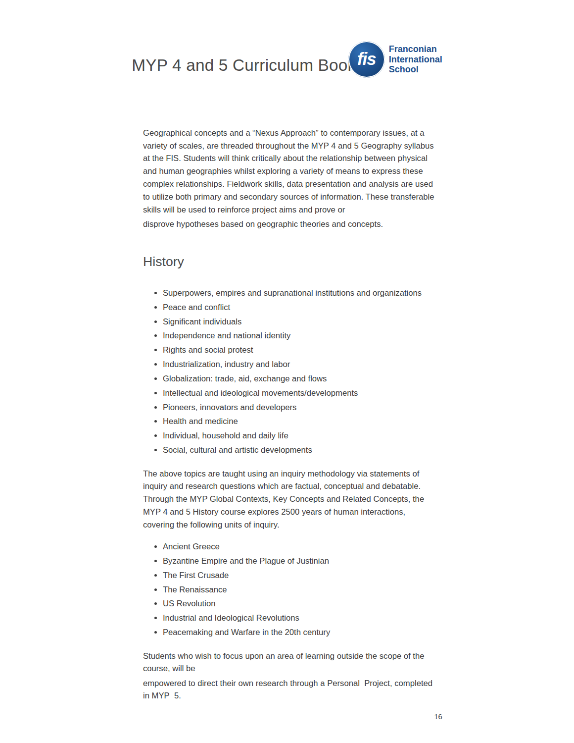MYP 4 and 5 Curriculum Booklet
Franconian
International
School
Geographical concepts and a “Nexus Approach” to contemporary issues, at a variety of scales, are threaded throughout the MYP 4 and 5 Geography syllabus at the FIS. Students will think critically about the relationship between physical and human geographies whilst exploring a variety of means to express these complex relationships. Fieldwork skills, data presentation and analysis are used to utilize both primary and secondary sources of information. These transferable skills will be used to reinforce project aims and prove or
disprove hypotheses based on geographic theories and concepts.
History
Superpowers, empires and supranational institutions and organizations
Peace and conflict
Significant individuals
Independence and national identity
Rights and social protest
Industrialization, industry and labor
Globalization: trade, aid, exchange and flows
Intellectual and ideological movements/developments
Pioneers, innovators and developers
Health and medicine
Individual, household and daily life
Social, cultural and artistic developments
The above topics are taught using an inquiry methodology via statements of inquiry and research questions which are factual, conceptual and debatable. Through the MYP Global Contexts, Key Concepts and Related Concepts, the MYP 4 and 5 History course explores 2500 years of human interactions, covering the following units of inquiry.
Ancient Greece
Byzantine Empire and the Plague of Justinian
The First Crusade
The Renaissance
US Revolution
Industrial and Ideological Revolutions
Peacemaking and Warfare in the 20th century
Students who wish to focus upon an area of learning outside the scope of the course, will be
empowered to direct their own research through a Personal Project, completed in MYP 5.
16